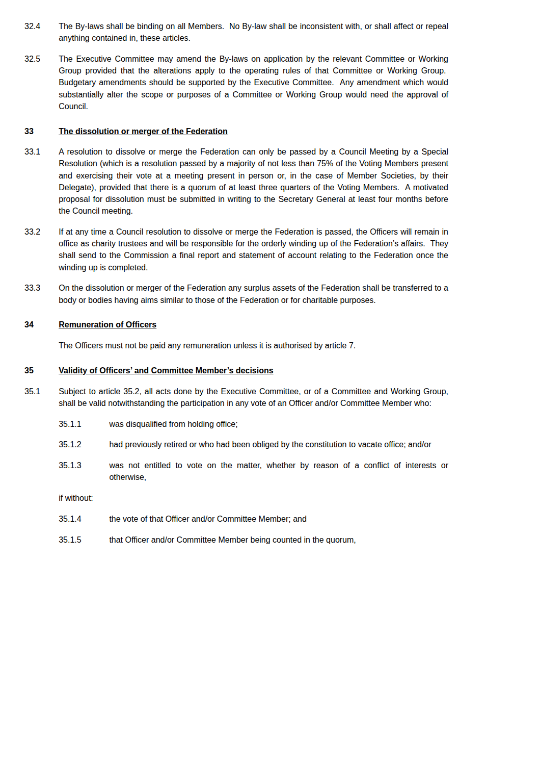32.4
The By-laws shall be binding on all Members. No By-law shall be inconsistent with, or shall affect or repeal anything contained in, these articles.
32.5
The Executive Committee may amend the By-laws on application by the relevant Committee or Working Group provided that the alterations apply to the operating rules of that Committee or Working Group. Budgetary amendments should be supported by the Executive Committee. Any amendment which would substantially alter the scope or purposes of a Committee or Working Group would need the approval of Council.
33
The dissolution or merger of the Federation
33.1
A resolution to dissolve or merge the Federation can only be passed by a Council Meeting by a Special Resolution (which is a resolution passed by a majority of not less than 75% of the Voting Members present and exercising their vote at a meeting present in person or, in the case of Member Societies, by their Delegate), provided that there is a quorum of at least three quarters of the Voting Members. A motivated proposal for dissolution must be submitted in writing to the Secretary General at least four months before the Council meeting.
33.2
If at any time a Council resolution to dissolve or merge the Federation is passed, the Officers will remain in office as charity trustees and will be responsible for the orderly winding up of the Federation’s affairs. They shall send to the Commission a final report and statement of account relating to the Federation once the winding up is completed.
33.3
On the dissolution or merger of the Federation any surplus assets of the Federation shall be transferred to a body or bodies having aims similar to those of the Federation or for charitable purposes.
34
Remuneration of Officers
The Officers must not be paid any remuneration unless it is authorised by article 7.
35
Validity of Officers’ and Committee Member’s decisions
35.1
Subject to article 35.2, all acts done by the Executive Committee, or of a Committee and Working Group, shall be valid notwithstanding the participation in any vote of an Officer and/or Committee Member who:
35.1.1
was disqualified from holding office;
35.1.2
had previously retired or who had been obliged by the constitution to vacate office; and/or
35.1.3
was not entitled to vote on the matter, whether by reason of a conflict of interests or otherwise,
if without:
35.1.4
the vote of that Officer and/or Committee Member; and
35.1.5
that Officer and/or Committee Member being counted in the quorum,